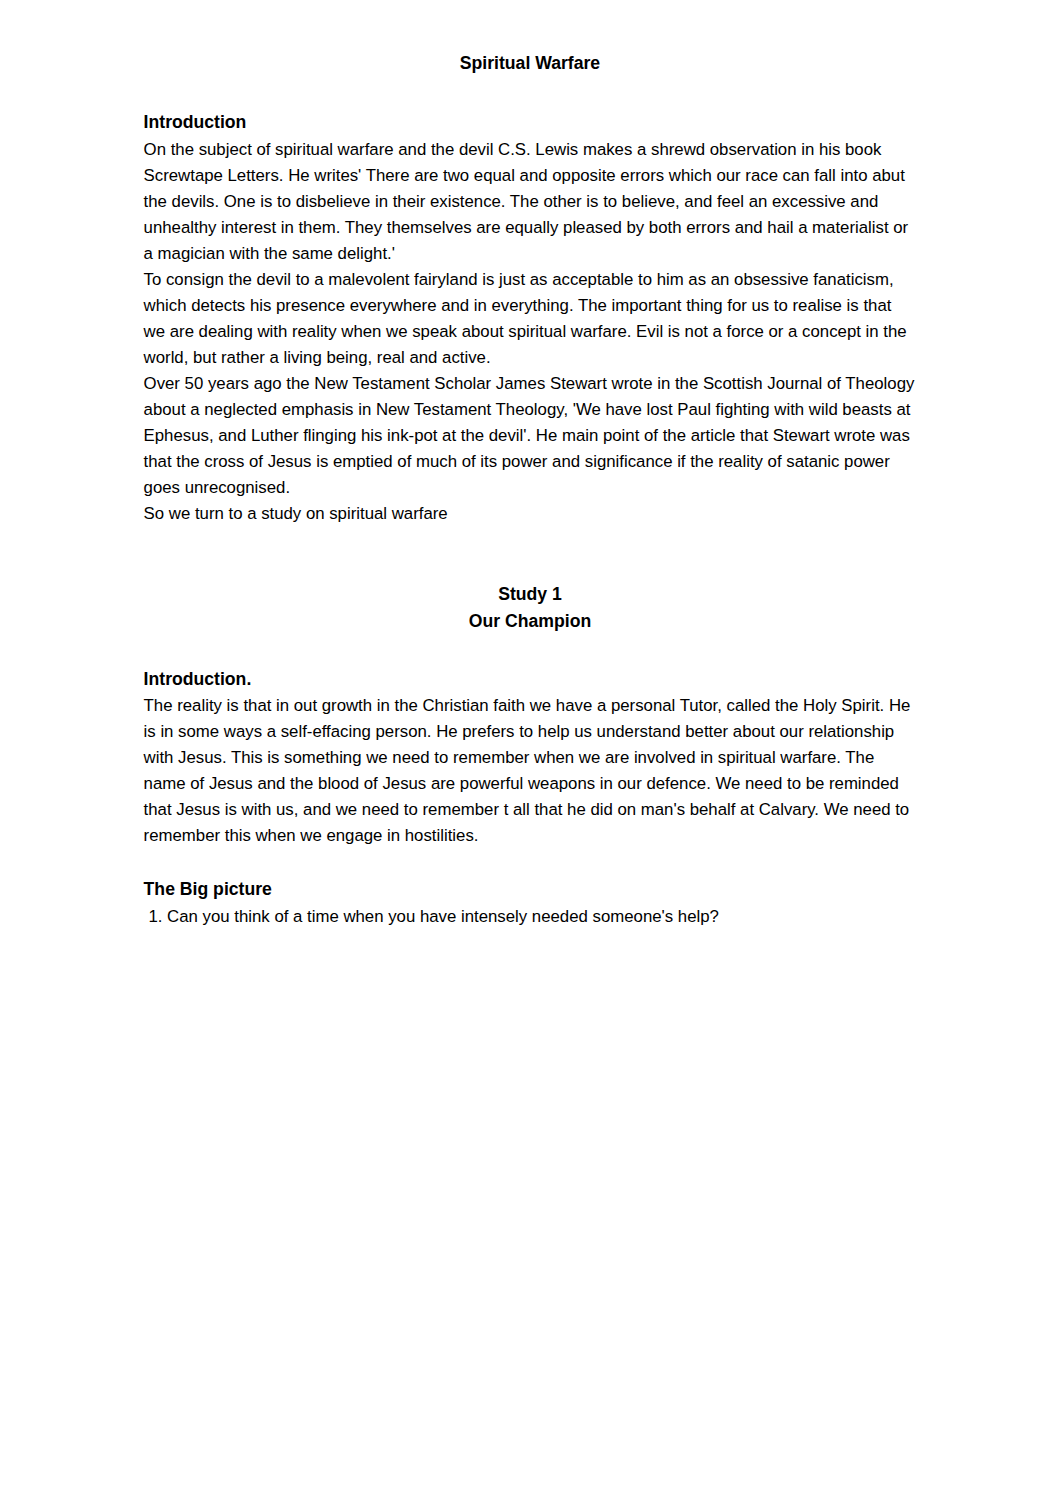Spiritual Warfare
Introduction
On the subject of spiritual warfare and the devil C.S. Lewis makes a shrewd observation in his book Screwtape Letters. He writes' There are two equal and opposite errors which our race can fall into abut the devils. One is to disbelieve in their existence. The other is to believe, and feel an excessive and unhealthy interest in them. They themselves are equally pleased by both errors and hail a materialist or a magician with the same delight.'
To consign the devil to a malevolent fairyland is just as acceptable to him as an obsessive fanaticism, which detects his presence everywhere and in everything. The important thing for us to realise is that we are dealing with reality when we speak about spiritual warfare. Evil is not a force or a concept in the world, but rather a living being, real and active.
Over 50 years ago the New Testament Scholar James Stewart wrote in the Scottish Journal of Theology about a neglected emphasis in New Testament Theology, 'We have lost Paul fighting with wild beasts at Ephesus, and Luther flinging his ink-pot at the devil'. He main point of the article that Stewart wrote was that the cross of Jesus is emptied of much of its power and significance if the reality of satanic power goes unrecognised.
So we turn to a study on spiritual warfare
Study 1
Our Champion
Introduction.
The reality is that in out growth in the Christian faith we have a personal Tutor, called the Holy Spirit. He is in some ways a self-effacing person. He prefers to help us understand better about our relationship with Jesus. This is something we need to remember when we are involved in spiritual warfare. The name of Jesus and the blood of Jesus are powerful weapons in our defence. We need to be reminded that Jesus is with us, and we need to remember t all that he did on man's behalf at Calvary. We need to remember this when we engage in hostilities.
The Big picture
Can you think of a time when you have intensely needed someone's help?